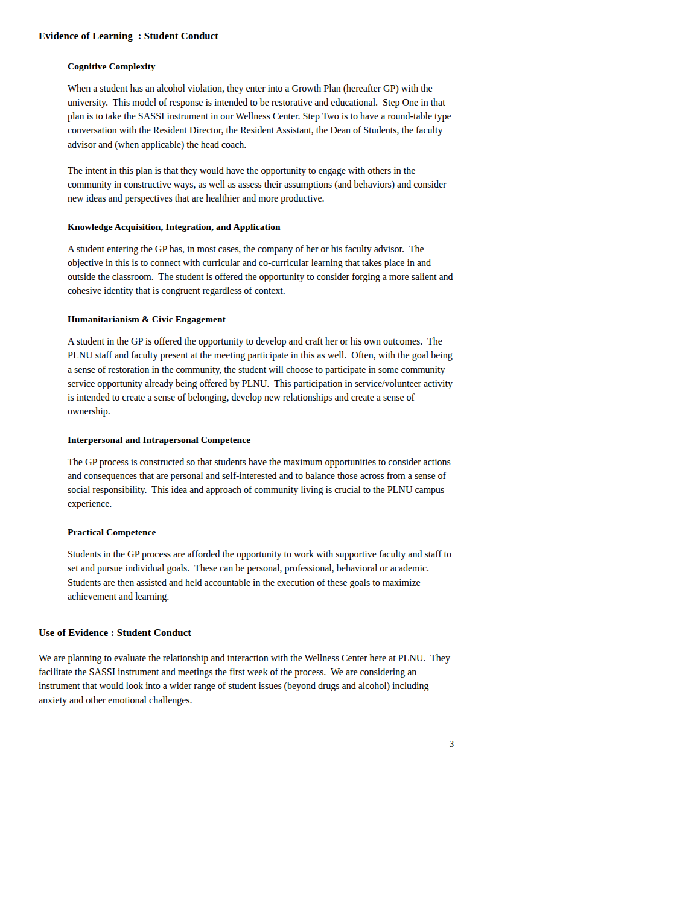Evidence of Learning : Student Conduct
Cognitive Complexity
When a student has an alcohol violation, they enter into a Growth Plan (hereafter GP) with the university. This model of response is intended to be restorative and educational. Step One in that plan is to take the SASSI instrument in our Wellness Center. Step Two is to have a round-table type conversation with the Resident Director, the Resident Assistant, the Dean of Students, the faculty advisor and (when applicable) the head coach.
The intent in this plan is that they would have the opportunity to engage with others in the community in constructive ways, as well as assess their assumptions (and behaviors) and consider new ideas and perspectives that are healthier and more productive.
Knowledge Acquisition, Integration, and Application
A student entering the GP has, in most cases, the company of her or his faculty advisor. The objective in this is to connect with curricular and co-curricular learning that takes place in and outside the classroom. The student is offered the opportunity to consider forging a more salient and cohesive identity that is congruent regardless of context.
Humanitarianism & Civic Engagement
A student in the GP is offered the opportunity to develop and craft her or his own outcomes. The PLNU staff and faculty present at the meeting participate in this as well. Often, with the goal being a sense of restoration in the community, the student will choose to participate in some community service opportunity already being offered by PLNU. This participation in service/volunteer activity is intended to create a sense of belonging, develop new relationships and create a sense of ownership.
Interpersonal and Intrapersonal Competence
The GP process is constructed so that students have the maximum opportunities to consider actions and consequences that are personal and self-interested and to balance those across from a sense of social responsibility. This idea and approach of community living is crucial to the PLNU campus experience.
Practical Competence
Students in the GP process are afforded the opportunity to work with supportive faculty and staff to set and pursue individual goals. These can be personal, professional, behavioral or academic. Students are then assisted and held accountable in the execution of these goals to maximize achievement and learning.
Use of Evidence : Student Conduct
We are planning to evaluate the relationship and interaction with the Wellness Center here at PLNU. They facilitate the SASSI instrument and meetings the first week of the process. We are considering an instrument that would look into a wider range of student issues (beyond drugs and alcohol) including anxiety and other emotional challenges.
3